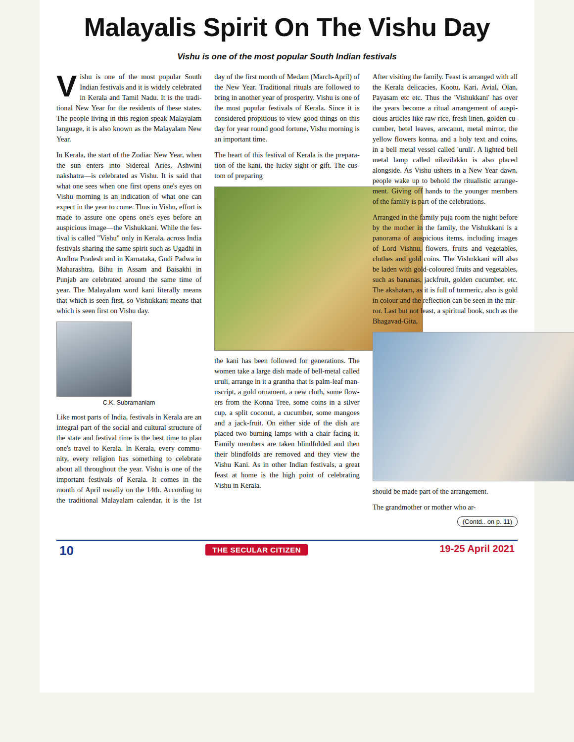Malayalis Spirit On The Vishu Day
Vishu is one of the most popular South Indian festivals
Vishu is one of the most popular South Indian festivals and it is widely celebrated in Kerala and Tamil Nadu. It is the traditional New Year for the residents of these states. The people living in this region speak Malayalam language, it is also known as the Malayalam New Year.
In Kerala, the start of the Zodiac New Year, when the sun enters into Sidereal Aries, Ashwini nakshatra—is celebrated as Vishu. It is said that what one sees when one first opens one's eyes on Vishu morning is an indication of what one can expect in the year to come. Thus in Vishu, effort is made to assure one opens one's eyes before an auspicious image—the Vishukkani. While the festival is called "Vishu" only in Kerala, across India festivals sharing the same spirit such as Ugadhi in Andhra Pradesh and in Karnataka, Gudi Padwa in Maharashtra, Bihu in Assam and Baisakhi in Punjab are celebrated around the same time of year. The Malayalam word kani literally means that which is seen first, so Vishukkani means that which is seen first on Vishu day.
C.K. Subramaniam
Like most parts of India, festivals in Kerala are an integral part of the social and cultural structure of the state and festival time is the best time to plan one's travel to Kerala. In Kerala, every community, every religion has something to celebrate about all throughout the year. Vishu is one of the important festivals of Kerala. It comes in the month of April usually on the 14th. According to the traditional Malayalam calendar, it is the 1st day of the first month of Medam (March-April) of the New Year. Traditional rituals are followed to bring in another year of prosperity. Vishu is one of the most popular festivals of Kerala. Since it is considered propitious to view good things on this day for year round good fortune, Vishu morning is an important time.
The heart of this festival of Kerala is the preparation of the kani, the lucky sight or gift. The custom of preparing
the kani has been followed for generations. The women take a large dish made of bell-metal called uruli, arrange in it a grantha that is palm-leaf manuscript, a gold ornament, a new cloth, some flowers from the Konna Tree, some coins in a silver cup, a split coconut, a cucumber, some mangoes and a jack-fruit. On either side of the dish are placed two burning lamps with a chair facing it. Family members are taken blindfolded and then their blindfolds are removed and they view the Vishu Kani. As in other Indian festivals, a great feast at home is the high point of celebrating Vishu in Kerala.
After visiting the family. Feast is arranged with all the Kerala delicacies, Kootu, Kari, Avial, Olan, Payasam etc etc. Thus the 'Vishukkani' has over the years become a ritual arrangement of auspicious articles like raw rice, fresh linen, golden cucumber, betel leaves, arecanut, metal mirror, the yellow flowers konna, and a holy text and coins, in a bell metal vessel called 'uruli'. A lighted bell metal lamp called nilavilakku is also placed alongside. As Vishu ushers in a New Year dawn, people wake up to behold the ritualistic arrangement. Giving off hands to the younger members of the family is part of the celebrations.
Arranged in the family puja room the night before by the mother in the family, the Vishukkani is a panorama of auspicious items, including images of Lord Vishnu, flowers, fruits and vegetables, clothes and gold coins. The Vishukkani will also be laden with gold-coloured fruits and vegetables, such as bananas, jackfruit, golden cucumber, etc. The akshatam, as it is full of turmeric, also is gold in colour and the reflection can be seen in the mirror. Last but not least, a spiritual book, such as the Bhagavad-Gita,
should be made part of the arrangement.
The grandmother or mother who ar-
(Contd.. on p. 11)
10
THE SECULAR CITIZEN
19-25 April 2021